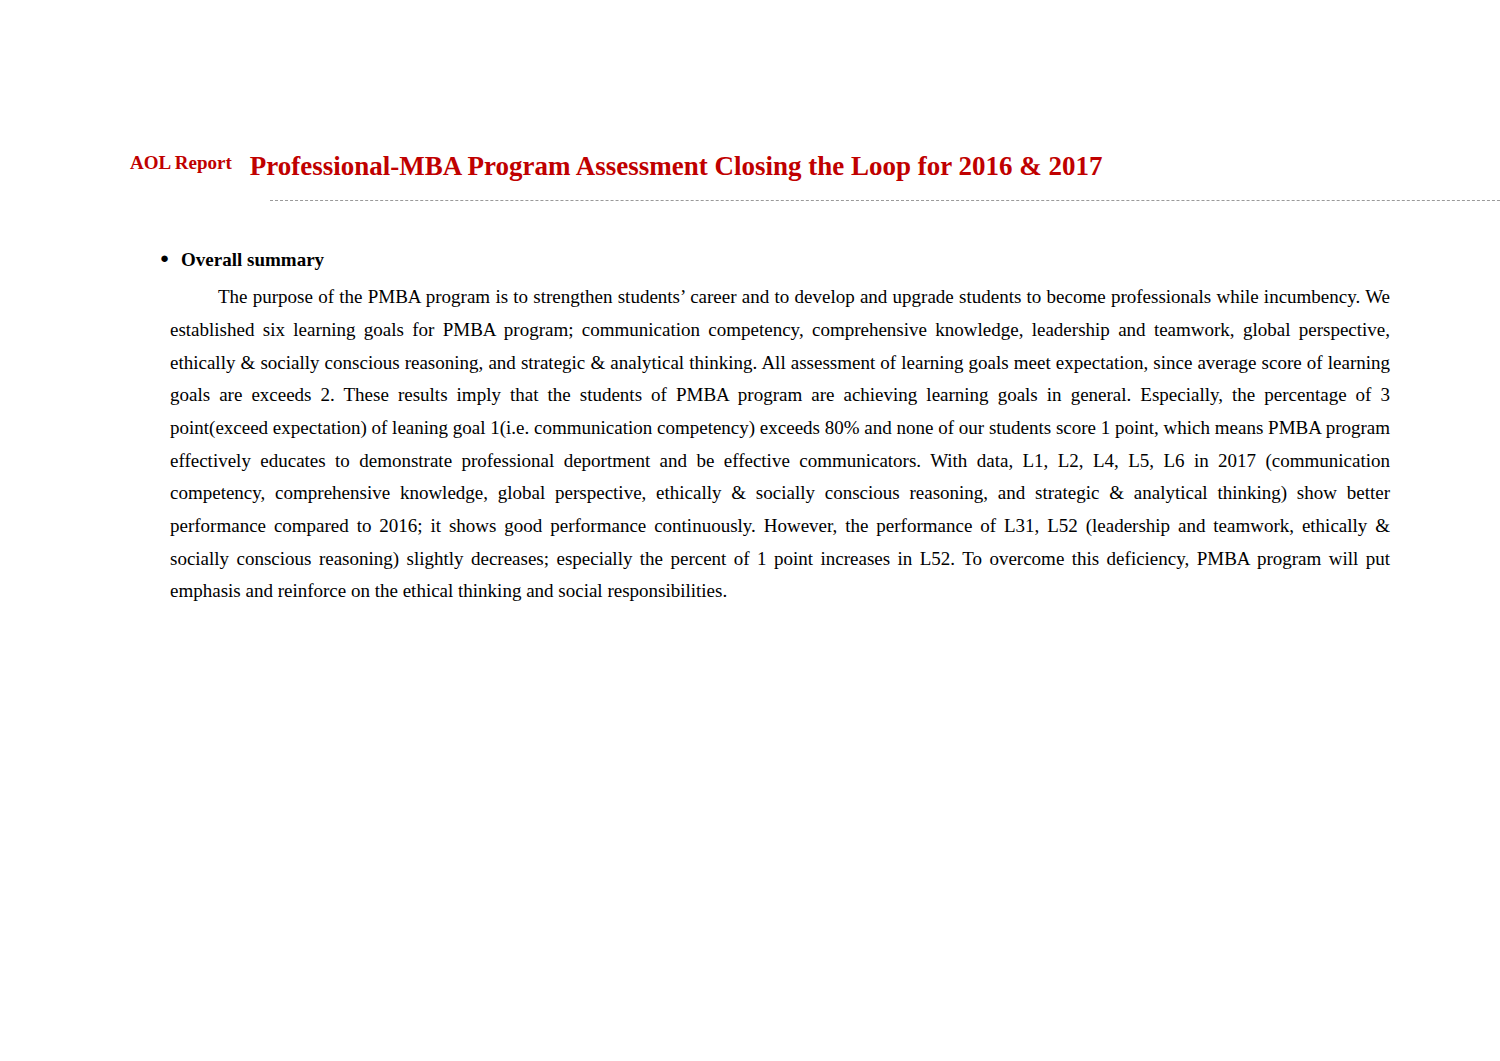AOL Report Professional-MBA Program Assessment Closing the Loop for 2016 & 2017
●Overall summary
The purpose of the PMBA program is to strengthen students’ career and to develop and upgrade students to become professionals while incumbency. We established six learning goals for PMBA program; communication competency, comprehensive knowledge, leadership and teamwork, global perspective, ethically & socially conscious reasoning, and strategic & analytical thinking. All assessment of learning goals meet expectation, since average score of learning goals are exceeds 2. These results imply that the students of PMBA program are achieving learning goals in general. Especially, the percentage of 3 point(exceed expectation) of leaning goal 1(i.e. communication competency) exceeds 80% and none of our students score 1 point, which means PMBA program effectively educates to demonstrate professional deportment and be effective communicators. With data, L1, L2, L4, L5, L6 in 2017 (communication competency, comprehensive knowledge, global perspective, ethically & socially conscious reasoning, and strategic & analytical thinking) show better performance compared to 2016; it shows good performance continuously. However, the performance of L31, L52 (leadership and teamwork, ethically & socially conscious reasoning) slightly decreases; especially the percent of 1 point increases in L52. To overcome this deficiency, PMBA program will put emphasis and reinforce on the ethical thinking and social responsibilities.